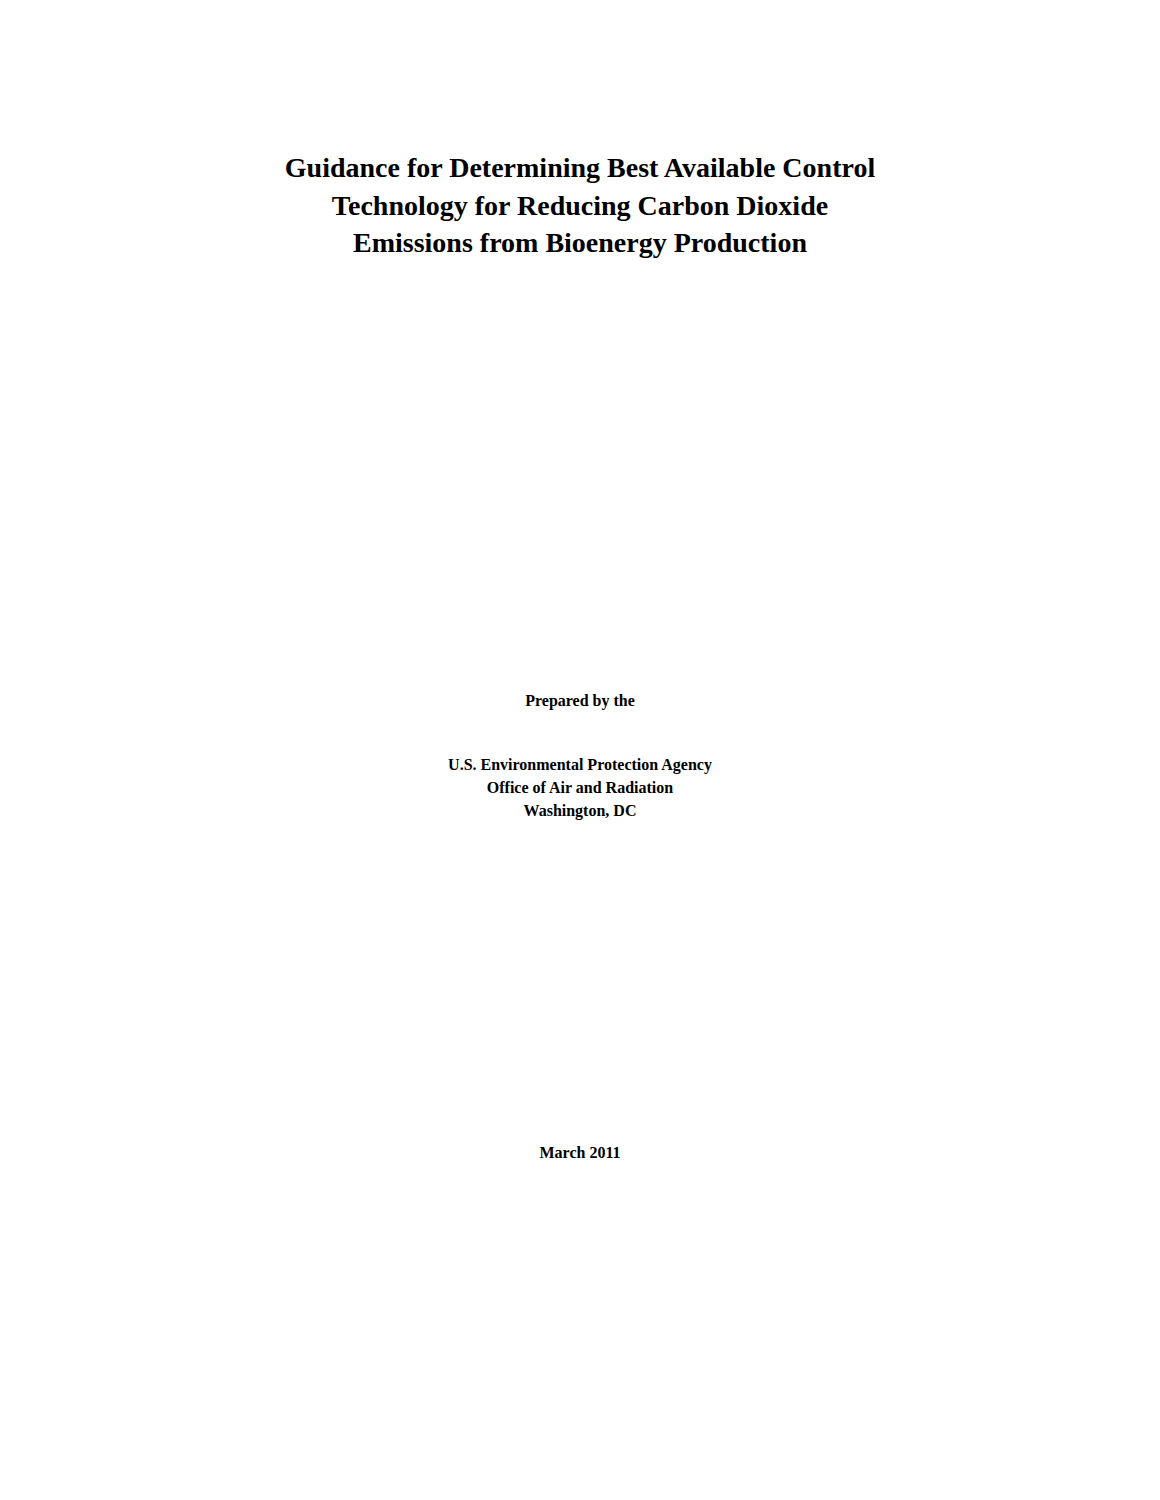Guidance for Determining Best Available Control Technology for Reducing Carbon Dioxide Emissions from Bioenergy Production
Prepared by the
U.S. Environmental Protection Agency
Office of Air and Radiation
Washington, DC
March 2011